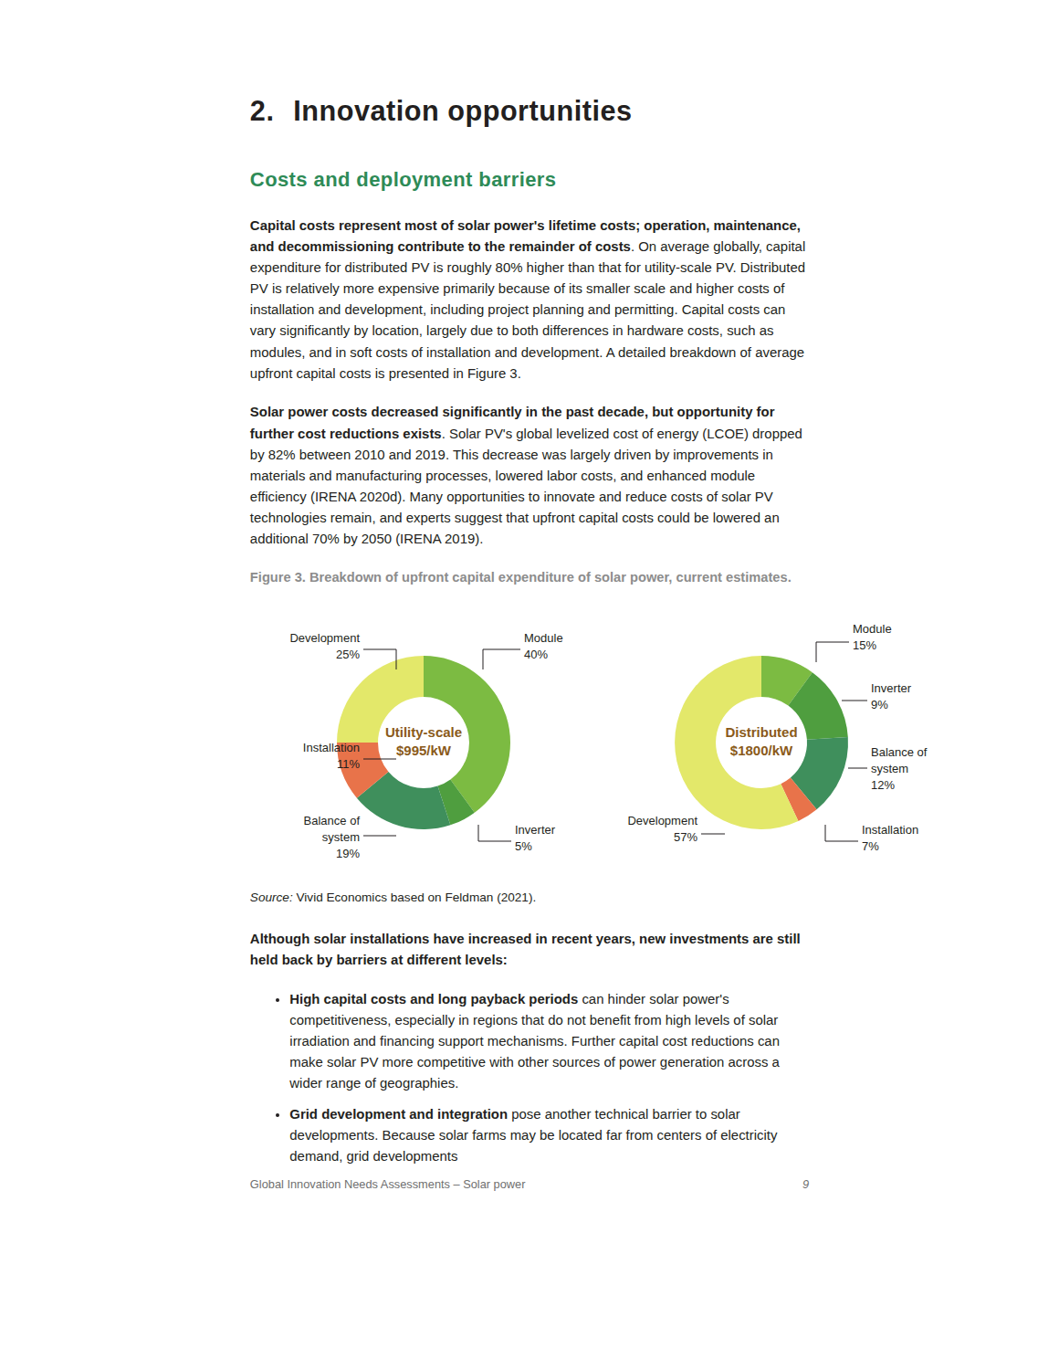2. Innovation opportunities
Costs and deployment barriers
Capital costs represent most of solar power's lifetime costs; operation, maintenance, and decommissioning contribute to the remainder of costs. On average globally, capital expenditure for distributed PV is roughly 80% higher than that for utility-scale PV. Distributed PV is relatively more expensive primarily because of its smaller scale and higher costs of installation and development, including project planning and permitting. Capital costs can vary significantly by location, largely due to both differences in hardware costs, such as modules, and in soft costs of installation and development. A detailed breakdown of average upfront capital costs is presented in Figure 3.
Solar power costs decreased significantly in the past decade, but opportunity for further cost reductions exists. Solar PV's global levelized cost of energy (LCOE) dropped by 82% between 2010 and 2019. This decrease was largely driven by improvements in materials and manufacturing processes, lowered labor costs, and enhanced module efficiency (IRENA 2020d). Many opportunities to innovate and reduce costs of solar PV technologies remain, and experts suggest that upfront capital costs could be lowered an additional 70% by 2050 (IRENA 2019).
Figure 3. Breakdown of upfront capital expenditure of solar power, current estimates.
Utility-scale $995/kW Module 40% Inverter 5% Balance of system 19% Installation 11% Development 25% Distributed $1800/kW Module 15% Inverter 9% Balance of system 12% Installation 7% Development 57%
Source: Vivid Economics based on Feldman (2021).
Although solar installations have increased in recent years, new investments are still held back by barriers at different levels:
High capital costs and long payback periods can hinder solar power's competitiveness, especially in regions that do not benefit from high levels of solar irradiation and financing support mechanisms. Further capital cost reductions can make solar PV more competitive with other sources of power generation across a wider range of geographies.
Grid development and integration pose another technical barrier to solar developments. Because solar farms may be located far from centers of electricity demand, grid developments
Global Innovation Needs Assessments – Solar power 9